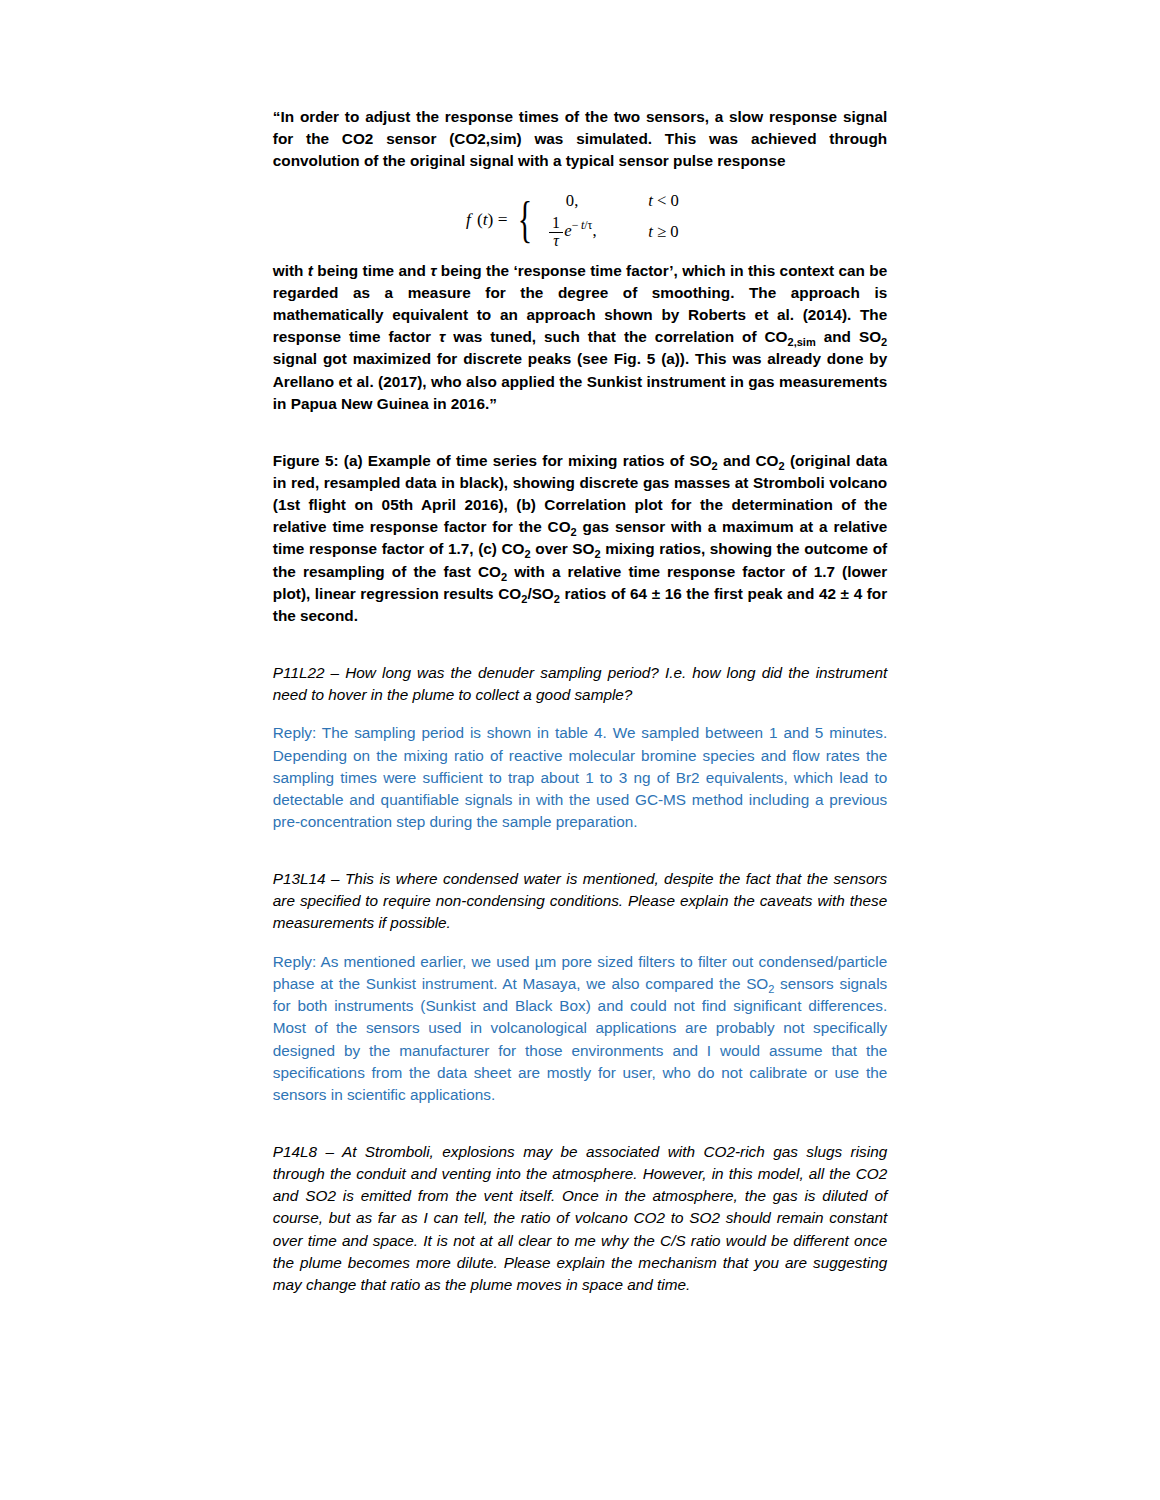“In order to adjust the response times of the two sensors, a slow response signal for the CO2 sensor (CO2,sim) was simulated. This was achieved through convolution of the original signal with a typical sensor pulse response
f(t) = {
| 0, | t < 0 |
| 1 τ e − t /τ , | t ≥ 0 |
with t being time and τ being the ‘response time factor’, which in this context can be regarded as a measure for the degree of smoothing. The approach is mathematically equivalent to an approach shown by Roberts et al. (2014). The response time factor τ was tuned, such that the correlation of CO2,sim and SO2 signal got maximized for discrete peaks (see Fig. 5 (a)). This was already done by Arellano et al. (2017), who also applied the Sunkist instrument in gas measurements in Papua New Guinea in 2016.”
Figure 5: (a) Example of time series for mixing ratios of SO2 and CO2 (original data in red, resampled data in black), showing discrete gas masses at Stromboli volcano (1st flight on 05th April 2016), (b) Correlation plot for the determination of the relative time response factor for the CO2 gas sensor with a maximum at a relative time response factor of 1.7, (c) CO2 over SO2 mixing ratios, showing the outcome of the resampling of the fast CO2 with a relative time response factor of 1.7 (lower plot), linear regression results CO2/SO2 ratios of 64 ± 16 the first peak and 42 ± 4 for the second.
P11L22 – How long was the denuder sampling period? I.e. how long did the instrument need to hover in the plume to collect a good sample?
Reply: The sampling period is shown in table 4. We sampled between 1 and 5 minutes. Depending on the mixing ratio of reactive molecular bromine species and flow rates the sampling times were sufficient to trap about 1 to 3 ng of Br2 equivalents, which lead to detectable and quantifiable signals in with the used GC-MS method including a previous pre-concentration step during the sample preparation.
P13L14 – This is where condensed water is mentioned, despite the fact that the sensors are specified to require non-condensing conditions. Please explain the caveats with these measurements if possible.
Reply: As mentioned earlier, we used µm pore sized filters to filter out condensed/particle phase at the Sunkist instrument. At Masaya, we also compared the SO2 sensors signals for both instruments (Sunkist and Black Box) and could not find significant differences. Most of the sensors used in volcanological applications are probably not specifically designed by the manufacturer for those environments and I would assume that the specifications from the data sheet are mostly for user, who do not calibrate or use the sensors in scientific applications.
P14L8 – At Stromboli, explosions may be associated with CO2-rich gas slugs rising through the conduit and venting into the atmosphere. However, in this model, all the CO2 and SO2 is emitted from the vent itself. Once in the atmosphere, the gas is diluted of course, but as far as I can tell, the ratio of volcano CO2 to SO2 should remain constant over time and space. It is not at all clear to me why the C/S ratio would be different once the plume becomes more dilute. Please explain the mechanism that you are suggesting may change that ratio as the plume moves in space and time.